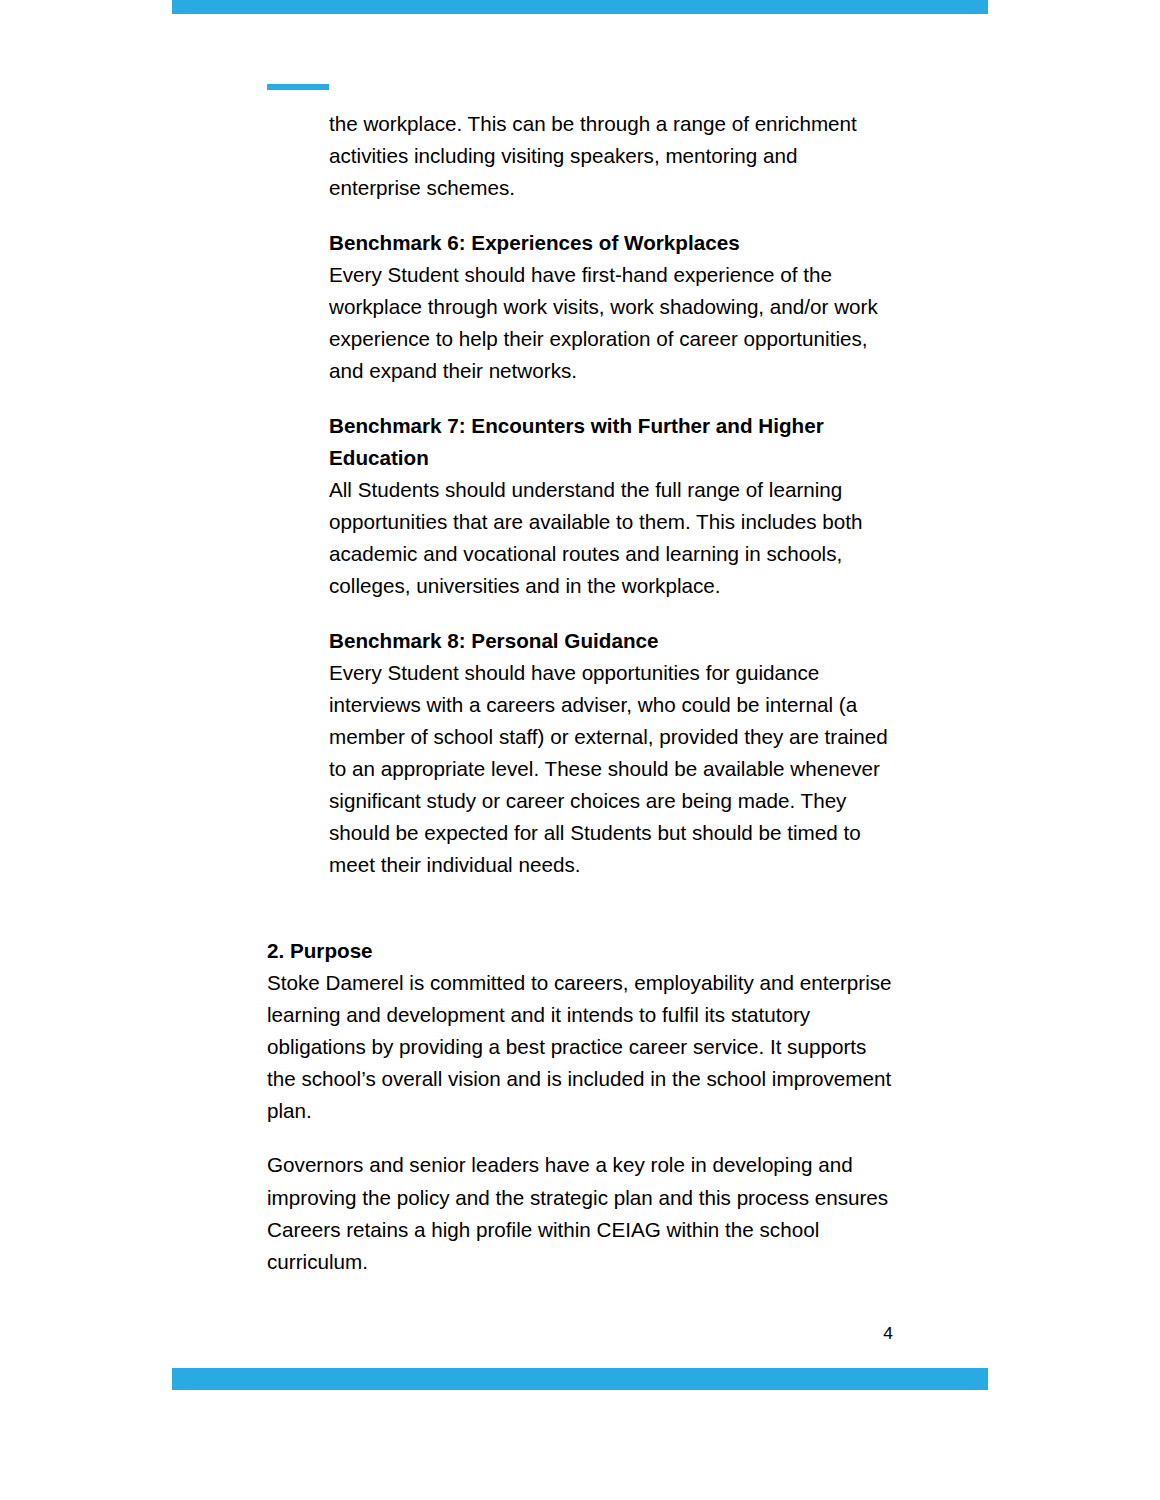the workplace. This can be through a range of enrichment activities including visiting speakers, mentoring and enterprise schemes.
Benchmark 6: Experiences of Workplaces
Every Student should have first-hand experience of the workplace through work visits, work shadowing, and/or work experience to help their exploration of career opportunities, and expand their networks.
Benchmark 7: Encounters with Further and Higher Education
All Students should understand the full range of learning opportunities that are available to them. This includes both academic and vocational routes and learning in schools, colleges, universities and in the workplace.
Benchmark 8: Personal Guidance
Every Student should have opportunities for guidance interviews with a careers adviser, who could be internal (a member of school staff) or external, provided they are trained to an appropriate level. These should be available whenever significant study or career choices are being made. They should be expected for all Students but should be timed to meet their individual needs.
2. Purpose
Stoke Damerel is committed to careers, employability and enterprise learning and development and it intends to fulfil its statutory obligations by providing a best practice career service. It supports the school’s overall vision and is included in the school improvement plan.
Governors and senior leaders have a key role in developing and improving the policy and the strategic plan and this process ensures Careers retains a high profile within CEIAG within the school curriculum.
4